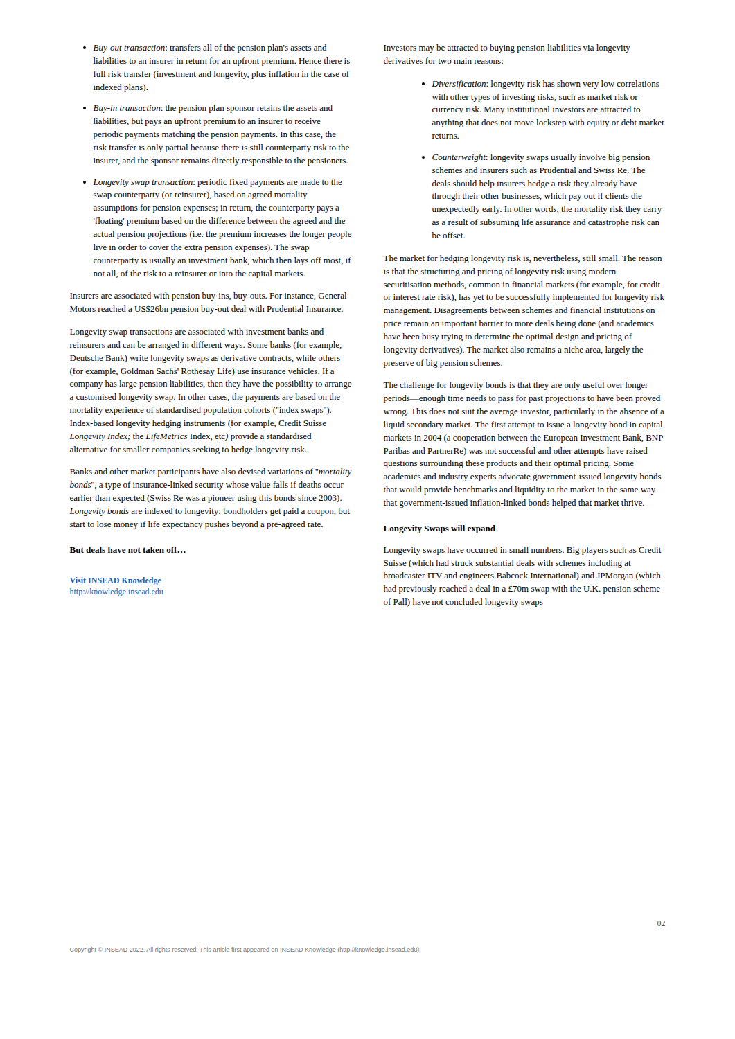Buy-out transaction: transfers all of the pension plan's assets and liabilities to an insurer in return for an upfront premium. Hence there is full risk transfer (investment and longevity, plus inflation in the case of indexed plans).
Buy-in transaction: the pension plan sponsor retains the assets and liabilities, but pays an upfront premium to an insurer to receive periodic payments matching the pension payments. In this case, the risk transfer is only partial because there is still counterparty risk to the insurer, and the sponsor remains directly responsible to the pensioners.
Longevity swap transaction: periodic fixed payments are made to the swap counterparty (or reinsurer), based on agreed mortality assumptions for pension expenses; in return, the counterparty pays a 'floating' premium based on the difference between the agreed and the actual pension projections (i.e. the premium increases the longer people live in order to cover the extra pension expenses). The swap counterparty is usually an investment bank, which then lays off most, if not all, of the risk to a reinsurer or into the capital markets.
Insurers are associated with pension buy-ins, buy-outs. For instance, General Motors reached a US$26bn pension buy-out deal with Prudential Insurance.
Longevity swap transactions are associated with investment banks and reinsurers and can be arranged in different ways. Some banks (for example, Deutsche Bank) write longevity swaps as derivative contracts, while others (for example, Goldman Sachs' Rothesay Life) use insurance vehicles. If a company has large pension liabilities, then they have the possibility to arrange a customised longevity swap. In other cases, the payments are based on the mortality experience of standardised population cohorts (''index swaps''). Index-based longevity hedging instruments (for example, Credit Suisse Longevity Index; the LifeMetrics Index, etc) provide a standardised alternative for smaller companies seeking to hedge longevity risk.
Banks and other market participants have also devised variations of ''mortality bonds'', a type of insurance-linked security whose value falls if deaths occur earlier than expected (Swiss Re was a pioneer using this bonds since 2003). Longevity bonds are indexed to longevity: bondholders get paid a coupon, but start to lose money if life expectancy pushes beyond a pre-agreed rate.
But deals have not taken off…
Visit INSEAD Knowledge http://knowledge.insead.edu
Investors may be attracted to buying pension liabilities via longevity derivatives for two main reasons:
Diversification: longevity risk has shown very low correlations with other types of investing risks, such as market risk or currency risk. Many institutional investors are attracted to anything that does not move lockstep with equity or debt market returns.
Counterweight: longevity swaps usually involve big pension schemes and insurers such as Prudential and Swiss Re. The deals should help insurers hedge a risk they already have through their other businesses, which pay out if clients die unexpectedly early. In other words, the mortality risk they carry as a result of subsuming life assurance and catastrophe risk can be offset.
The market for hedging longevity risk is, nevertheless, still small. The reason is that the structuring and pricing of longevity risk using modern securitisation methods, common in financial markets (for example, for credit or interest rate risk), has yet to be successfully implemented for longevity risk management. Disagreements between schemes and financial institutions on price remain an important barrier to more deals being done (and academics have been busy trying to determine the optimal design and pricing of longevity derivatives). The market also remains a niche area, largely the preserve of big pension schemes.
The challenge for longevity bonds is that they are only useful over longer periods—enough time needs to pass for past projections to have been proved wrong. This does not suit the average investor, particularly in the absence of a liquid secondary market. The first attempt to issue a longevity bond in capital markets in 2004 (a cooperation between the European Investment Bank, BNP Paribas and PartnerRe) was not successful and other attempts have raised questions surrounding these products and their optimal pricing. Some academics and industry experts advocate government-issued longevity bonds that would provide benchmarks and liquidity to the market in the same way that government-issued inflation-linked bonds helped that market thrive.
Longevity Swaps will expand
Longevity swaps have occurred in small numbers. Big players such as Credit Suisse (which had struck substantial deals with schemes including at broadcaster ITV and engineers Babcock International) and JPMorgan (which had previously reached a deal in a £70m swap with the U.K. pension scheme of Pall) have not concluded longevity swaps
02
Copyright © INSEAD 2022. All rights reserved. This article first appeared on INSEAD Knowledge (http://knowledge.insead.edu).